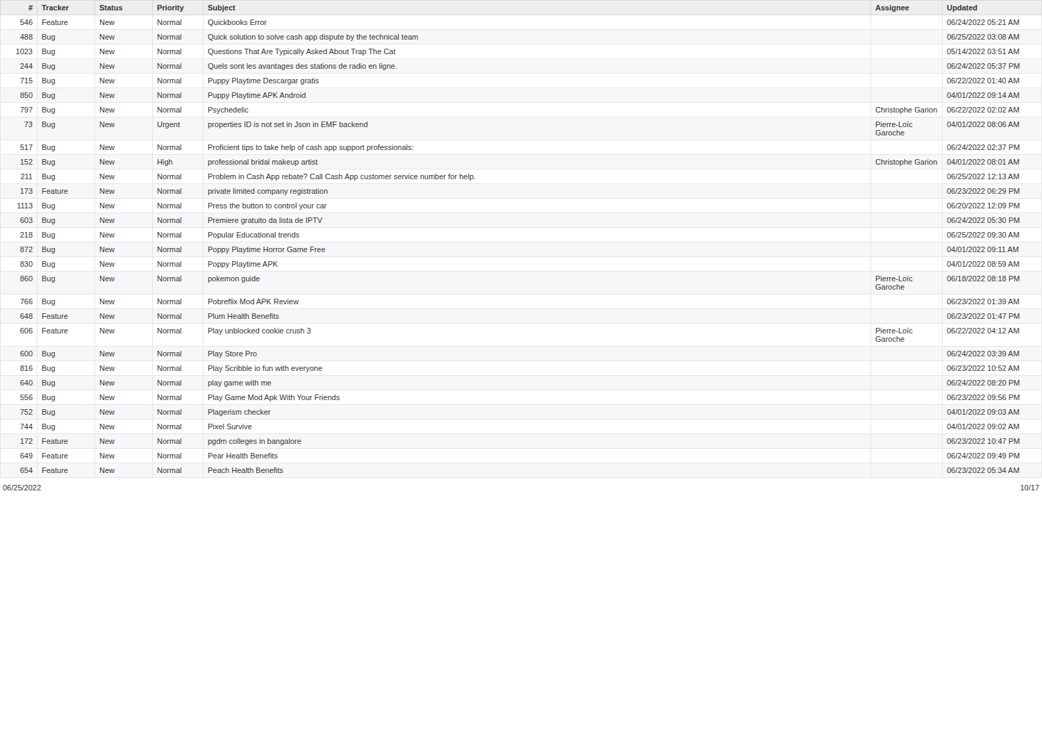| # | Tracker | Status | Priority | Subject | Assignee | Updated |
| --- | --- | --- | --- | --- | --- | --- |
| 546 | Feature | New | Normal | Quickbooks Error | | 06/24/2022 05:21 AM |
| 488 | Bug | New | Normal | Quick solution to solve cash app dispute by the technical team | | 06/25/2022 03:08 AM |
| 1023 | Bug | New | Normal | Questions That Are Typically Asked About Trap The Cat | | 05/14/2022 03:51 AM |
| 244 | Bug | New | Normal | Quels sont les avantages des stations de radio en ligne. | | 06/24/2022 05:37 PM |
| 715 | Bug | New | Normal | Puppy Playtime Descargar gratis | | 06/22/2022 01:40 AM |
| 850 | Bug | New | Normal | Puppy Playtime APK Android | | 04/01/2022 09:14 AM |
| 797 | Bug | New | Normal | Psychedelic | Christophe Garion | 06/22/2022 02:02 AM |
| 73 | Bug | New | Urgent | properties ID is not set in Json in EMF backend | Pierre-Loïc Garoche | 04/01/2022 08:06 AM |
| 517 | Bug | New | Normal | Proficient tips to take help of cash app support professionals: | | 06/24/2022 02:37 PM |
| 152 | Bug | New | High | professional bridal makeup artist | Christophe Garion | 04/01/2022 08:01 AM |
| 211 | Bug | New | Normal | Problem in Cash App rebate? Call Cash App customer service number for help. | | 06/25/2022 12:13 AM |
| 173 | Feature | New | Normal | private limited company registration | | 06/23/2022 06:29 PM |
| 1113 | Bug | New | Normal | Press the button to control your car | | 06/20/2022 12:09 PM |
| 603 | Bug | New | Normal | Premiere gratuito da lista de IPTV | | 06/24/2022 05:30 PM |
| 218 | Bug | New | Normal | Popular Educational trends | | 06/25/2022 09:30 AM |
| 872 | Bug | New | Normal | Poppy Playtime Horror Game Free | | 04/01/2022 09:11 AM |
| 830 | Bug | New | Normal | Poppy Playtime APK | | 04/01/2022 08:59 AM |
| 860 | Bug | New | Normal | pokemon guide | Pierre-Loïc Garoche | 06/18/2022 08:18 PM |
| 766 | Bug | New | Normal | Pobreflix Mod APK Review | | 06/23/2022 01:39 AM |
| 648 | Feature | New | Normal | Plum Health Benefits | | 06/23/2022 01:47 PM |
| 606 | Feature | New | Normal | Play unblocked cookie crush 3 | Pierre-Loïc Garoche | 06/22/2022 04:12 AM |
| 600 | Bug | New | Normal | Play Store Pro | | 06/24/2022 03:39 AM |
| 816 | Bug | New | Normal | Play Scribble io fun with everyone | | 06/23/2022 10:52 AM |
| 640 | Bug | New | Normal | play game with me | | 06/24/2022 08:20 PM |
| 556 | Bug | New | Normal | Play Game Mod Apk With Your Friends | | 06/23/2022 09:56 PM |
| 752 | Bug | New | Normal | Plagerism checker | | 04/01/2022 09:03 AM |
| 744 | Bug | New | Normal | Pixel Survive | | 04/01/2022 09:02 AM |
| 172 | Feature | New | Normal | pgdm colleges in bangalore | | 06/23/2022 10:47 PM |
| 649 | Feature | New | Normal | Pear Health Benefits | | 06/24/2022 09:49 PM |
| 654 | Feature | New | Normal | Peach Health Benefits | | 06/23/2022 05:34 AM |
06/25/2022 10/17